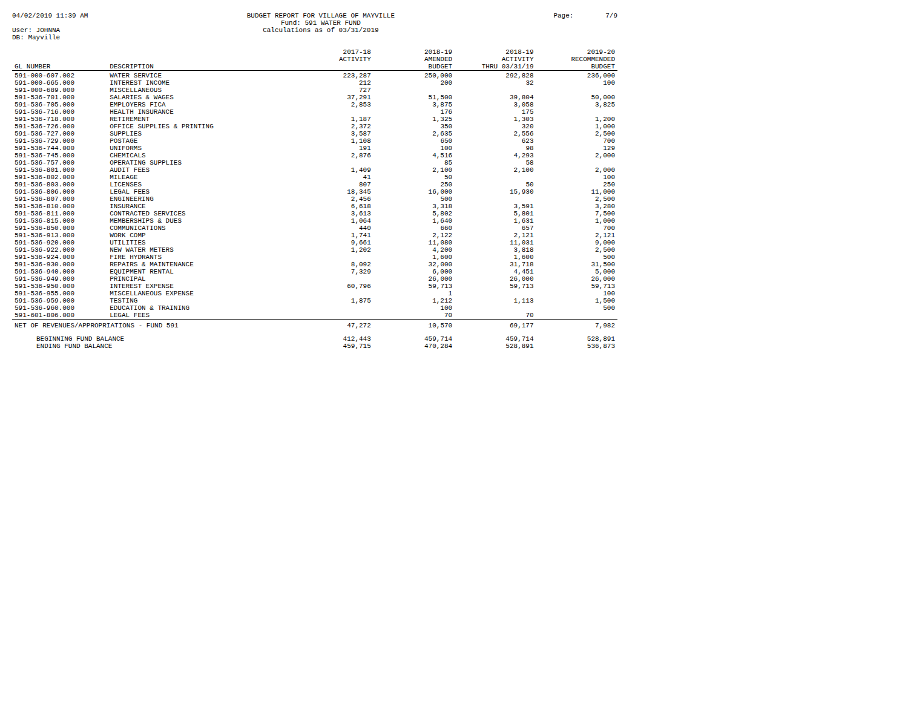04/02/2019 11:39 AM User: JOHNNA DB: Mayville
BUDGET REPORT FOR VILLAGE OF MAYVILLE
Fund: 591 WATER FUND
Calculations as of 03/31/2019
Page: 7/9
| | | 2017-18 | 2018-19 | 2018-19 | 2019-20 |
| --- | --- | --- | --- | --- | --- |
| | | ACTIVITY | AMENDED | ACTIVITY | RECOMMENDED |
| GL NUMBER | DESCRIPTION | | BUDGET | THRU 03/31/19 | BUDGET |
| 591-000-607.002 | WATER SERVICE | 223,287 | 250,000 | 292,828 | 236,000 |
| 591-000-665.000 | INTEREST INCOME | 212 | 200 | 32 | 100 |
| 591-000-689.000 | MISCELLANEOUS | 727 | | | |
| 591-536-701.000 | SALARIES & WAGES | 37,291 | 51,500 | 39,804 | 50,000 |
| 591-536-705.000 | EMPLOYERS FICA | 2,853 | 3,875 | 3,058 | 3,825 |
| 591-536-716.000 | HEALTH INSURANCE | | 176 | 175 | |
| 591-536-718.000 | RETIREMENT | 1,187 | 1,325 | 1,303 | 1,200 |
| 591-536-726.000 | OFFICE SUPPLIES & PRINTING | 2,372 | 350 | 320 | 1,000 |
| 591-536-727.000 | SUPPLIES | 3,587 | 2,635 | 2,556 | 2,500 |
| 591-536-729.000 | POSTAGE | 1,108 | 650 | 623 | 700 |
| 591-536-744.000 | UNIFORMS | 191 | 100 | 98 | 129 |
| 591-536-745.000 | CHEMICALS | 2,876 | 4,516 | 4,293 | 2,000 |
| 591-536-757.000 | OPERATING SUPPLIES | | 85 | 58 | |
| 591-536-801.000 | AUDIT FEES | 1,409 | 2,100 | 2,100 | 2,000 |
| 591-536-802.000 | MILEAGE | 41 | 50 | | 100 |
| 591-536-803.000 | LICENSES | 807 | 250 | 50 | 250 |
| 591-536-806.000 | LEGAL FEES | 18,345 | 16,000 | 15,930 | 11,000 |
| 591-536-807.000 | ENGINEERING | 2,456 | 500 | | 2,500 |
| 591-536-810.000 | INSURANCE | 6,618 | 3,318 | 3,591 | 3,280 |
| 591-536-811.000 | CONTRACTED SERVICES | 3,613 | 5,802 | 5,801 | 7,500 |
| 591-536-815.000 | MEMBERSHIPS & DUES | 1,064 | 1,640 | 1,631 | 1,000 |
| 591-536-850.000 | COMMUNICATIONS | 440 | 660 | 657 | 700 |
| 591-536-913.000 | WORK COMP | 1,741 | 2,122 | 2,121 | 2,121 |
| 591-536-920.000 | UTILITIES | 9,661 | 11,080 | 11,031 | 9,000 |
| 591-536-922.000 | NEW WATER METERS | 1,202 | 4,200 | 3,818 | 2,500 |
| 591-536-924.000 | FIRE HYDRANTS | | 1,600 | 1,600 | 500 |
| 591-536-930.000 | REPAIRS & MAINTENANCE | 8,092 | 32,000 | 31,718 | 31,500 |
| 591-536-940.000 | EQUIPMENT RENTAL | 7,329 | 6,000 | 4,451 | 5,000 |
| 591-536-949.000 | PRINCIPAL | | 26,000 | 26,000 | 26,000 |
| 591-536-950.000 | INTEREST EXPENSE | 60,796 | 59,713 | 59,713 | 59,713 |
| 591-536-955.000 | MISCELLANEOUS EXPENSE | | 1 | | 100 |
| 591-536-959.000 | TESTING | 1,875 | 1,212 | 1,113 | 1,500 |
| 591-536-960.000 | EDUCATION & TRAINING | | 100 | | 500 |
| 591-601-806.000 | LEGAL FEES | | 70 | 70 | |
| NET OF REVENUES/APPROPRIATIONS - FUND 591 | 47,272 | 10,570 | 69,177 | 7,982 |
| BEGINNING FUND BALANCE | 412,443 | 459,714 | 459,714 | 528,891 |
| ENDING FUND BALANCE | 459,715 | 470,284 | 528,891 | 536,873 |